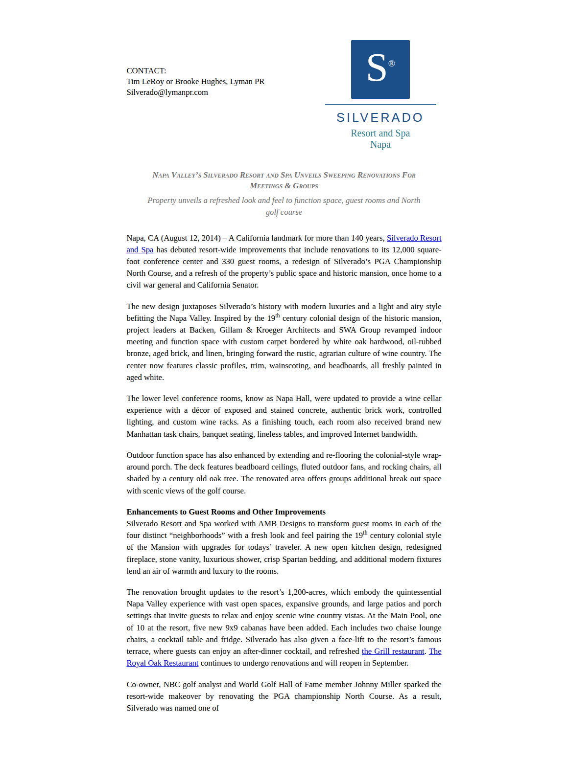CONTACT:
Tim LeRoy or Brooke Hughes, Lyman PR
Silverado@lymanpr.com
S®
SILVERADO
Resort and SpaNapa
Napa Valley’s Silverado Resort and Spa Unveils Sweeping Renovations For Meetings & Groups
Property unveils a refreshed look and feel to function space, guest rooms and North golf course
Napa, CA (August 12, 2014) – A California landmark for more than 140 years, Silverado Resort and Spa has debuted resort-wide improvements that include renovations to its 12,000 square-foot conference center and 330 guest rooms, a redesign of Silverado’s PGA Championship North Course, and a refresh of the property’s public space and historic mansion, once home to a civil war general and California Senator.
The new design juxtaposes Silverado’s history with modern luxuries and a light and airy style befitting the Napa Valley. Inspired by the 19th century colonial design of the historic mansion, project leaders at Backen, Gillam & Kroeger Architects and SWA Group revamped indoor meeting and function space with custom carpet bordered by white oak hardwood, oil-rubbed bronze, aged brick, and linen, bringing forward the rustic, agrarian culture of wine country. The center now features classic profiles, trim, wainscoting, and beadboards, all freshly painted in aged white.
The lower level conference rooms, know as Napa Hall, were updated to provide a wine cellar experience with a décor of exposed and stained concrete, authentic brick work, controlled lighting, and custom wine racks. As a finishing touch, each room also received brand new Manhattan task chairs, banquet seating, lineless tables, and improved Internet bandwidth.
Outdoor function space has also enhanced by extending and re-flooring the colonial-style wrap-around porch. The deck features beadboard ceilings, fluted outdoor fans, and rocking chairs, all shaded by a century old oak tree. The renovated area offers groups additional break out space with scenic views of the golf course.
Enhancements to Guest Rooms and Other Improvements
Silverado Resort and Spa worked with AMB Designs to transform guest rooms in each of the four distinct “neighborhoods” with a fresh look and feel pairing the 19th century colonial style of the Mansion with upgrades for todays’ traveler. A new open kitchen design, redesigned fireplace, stone vanity, luxurious shower, crisp Spartan bedding, and additional modern fixtures lend an air of warmth and luxury to the rooms.
The renovation brought updates to the resort’s 1,200-acres, which embody the quintessential Napa Valley experience with vast open spaces, expansive grounds, and large patios and porch settings that invite guests to relax and enjoy scenic wine country vistas. At the Main Pool, one of 10 at the resort, five new 9x9 cabanas have been added. Each includes two chaise lounge chairs, a cocktail table and fridge. Silverado has also given a face-lift to the resort’s famous terrace, where guests can enjoy an after-dinner cocktail, and refreshed the Grill restaurant. The Royal Oak Restaurant continues to undergo renovations and will reopen in September.
Co-owner, NBC golf analyst and World Golf Hall of Fame member Johnny Miller sparked the resort-wide makeover by renovating the PGA championship North Course. As a result, Silverado was named one of